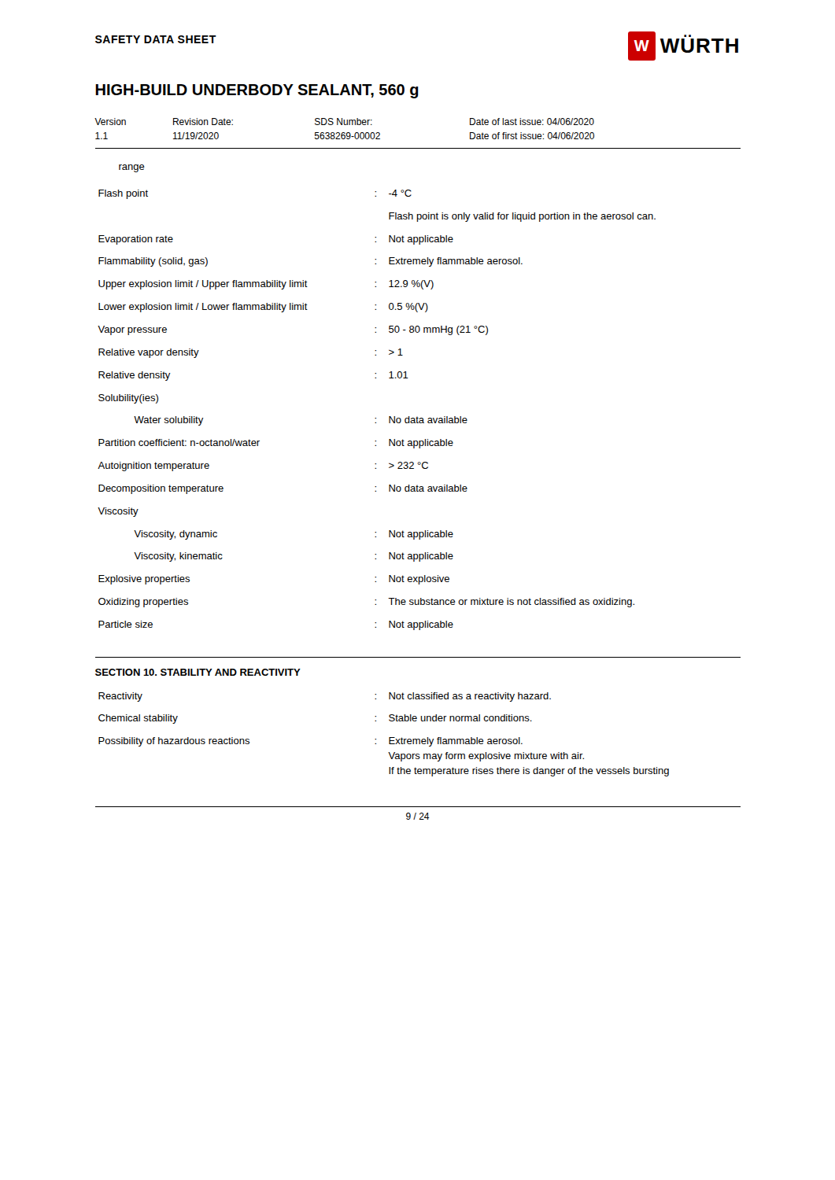SAFETY DATA SHEET
WWÜRTH
HIGH-BUILD UNDERBODY SEALANT, 560 g
| Version 1.1 | Revision Date: 11/19/2020 | SDS Number: 5638269-00002 | Date of last issue: 04/06/2020 Date of first issue: 04/06/2020 |
range
| Flash point | : | -4 °C |
| | | Flash point is only valid for liquid portion in the aerosol can. |
| Evaporation rate | : | Not applicable |
| Flammability (solid, gas) | : | Extremely flammable aerosol. |
| Upper explosion limit / Upper flammability limit | : | 12.9 %(V) |
| Lower explosion limit / Lower flammability limit | : | 0.5 %(V) |
| Vapor pressure | : | 50 - 80 mmHg (21 °C) |
| Relative vapor density | : | > 1 |
| Relative density | : | 1.01 |
| Solubility(ies) | | |
| Water solubility | : | No data available |
| Partition coefficient: n-octanol/water | : | Not applicable |
| Autoignition temperature | : | > 232 °C |
| Decomposition temperature | : | No data available |
| Viscosity | | |
| Viscosity, dynamic | : | Not applicable |
| Viscosity, kinematic | : | Not applicable |
| Explosive properties | : | Not explosive |
| Oxidizing properties | : | The substance or mixture is not classified as oxidizing. |
| Particle size | : | Not applicable |
SECTION 10. STABILITY AND REACTIVITY
| Reactivity | : | Not classified as a reactivity hazard. |
| Chemical stability | : | Stable under normal conditions. |
| Possibility of hazardous reactions | : | Extremely flammable aerosol. Vapors may form explosive mixture with air. If the temperature rises there is danger of the vessels bursting |
9 / 24